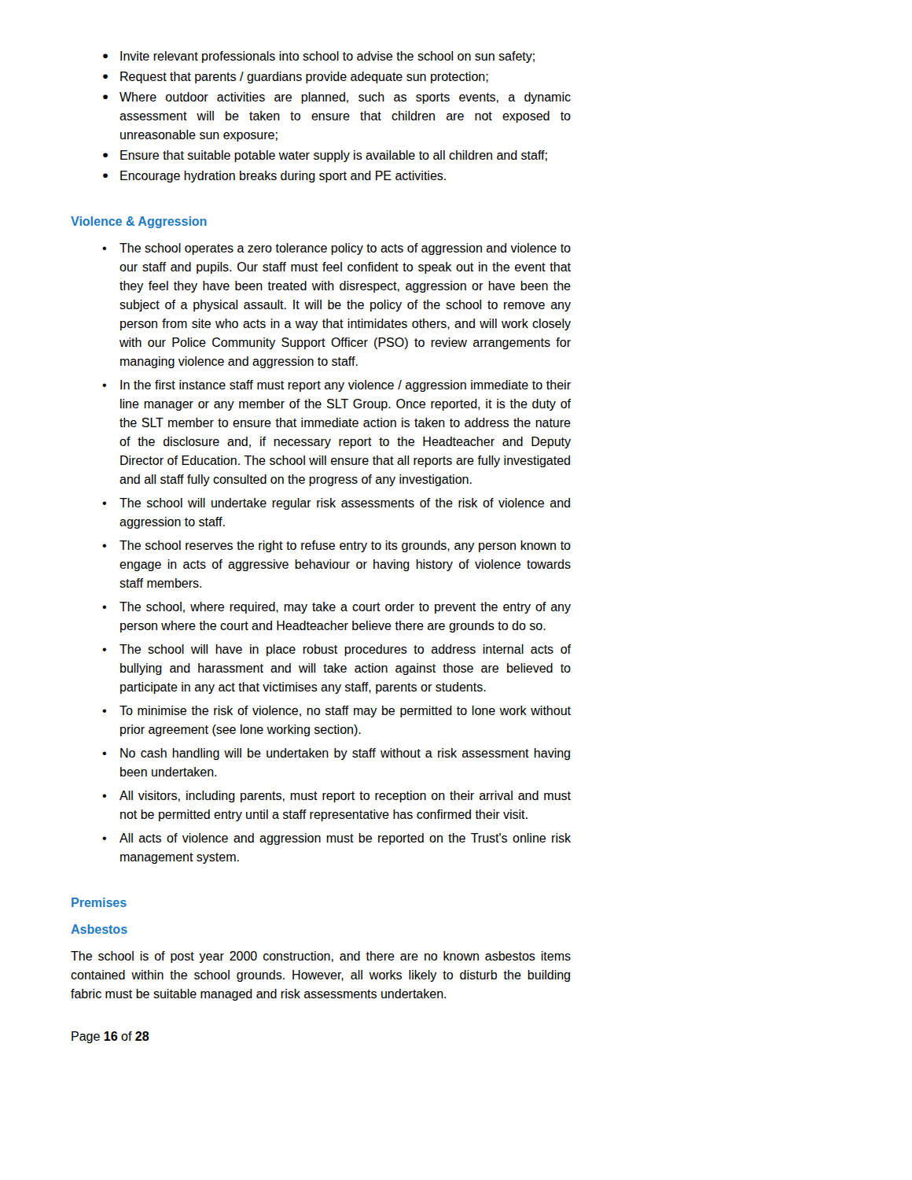Invite relevant professionals into school to advise the school on sun safety;
Request that parents / guardians provide adequate sun protection;
Where outdoor activities are planned, such as sports events, a dynamic assessment will be taken to ensure that children are not exposed to unreasonable sun exposure;
Ensure that suitable potable water supply is available to all children and staff;
Encourage hydration breaks during sport and PE activities.
Violence & Aggression
The school operates a zero tolerance policy to acts of aggression and violence to our staff and pupils. Our staff must feel confident to speak out in the event that they feel they have been treated with disrespect, aggression or have been the subject of a physical assault. It will be the policy of the school to remove any person from site who acts in a way that intimidates others, and will work closely with our Police Community Support Officer (PSO) to review arrangements for managing violence and aggression to staff.
In the first instance staff must report any violence / aggression immediate to their line manager or any member of the SLT Group. Once reported, it is the duty of the SLT member to ensure that immediate action is taken to address the nature of the disclosure and, if necessary report to the Headteacher and Deputy Director of Education. The school will ensure that all reports are fully investigated and all staff fully consulted on the progress of any investigation.
The school will undertake regular risk assessments of the risk of violence and aggression to staff.
The school reserves the right to refuse entry to its grounds, any person known to engage in acts of aggressive behaviour or having history of violence towards staff members.
The school, where required, may take a court order to prevent the entry of any person where the court and Headteacher believe there are grounds to do so.
The school will have in place robust procedures to address internal acts of bullying and harassment and will take action against those are believed to participate in any act that victimises any staff, parents or students.
To minimise the risk of violence, no staff may be permitted to lone work without prior agreement (see lone working section).
No cash handling will be undertaken by staff without a risk assessment having been undertaken.
All visitors, including parents, must report to reception on their arrival and must not be permitted entry until a staff representative has confirmed their visit.
All acts of violence and aggression must be reported on the Trust's online risk management system.
Premises
Asbestos
The school is of post year 2000 construction, and there are no known asbestos items contained within the school grounds. However, all works likely to disturb the building fabric must be suitable managed and risk assessments undertaken.
Page 16 of 28